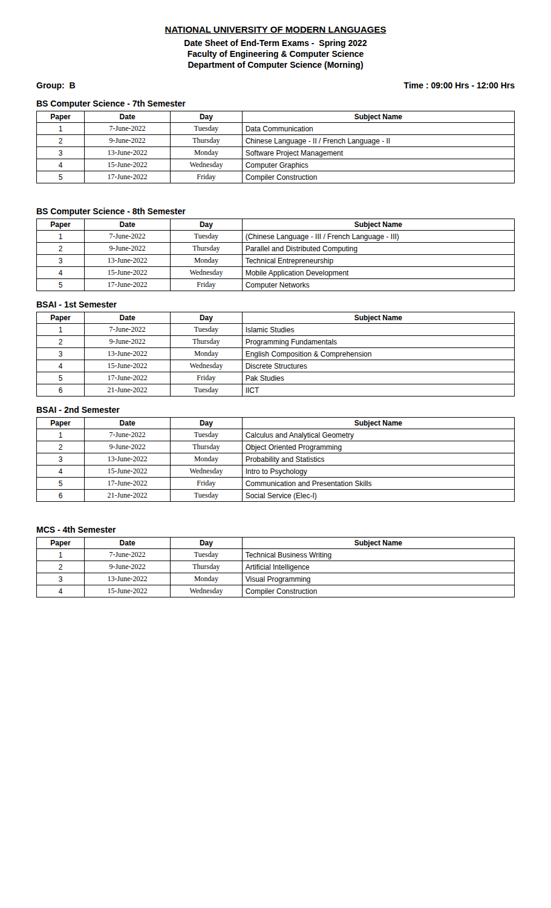NATIONAL UNIVERSITY OF MODERN LANGUAGES
Date Sheet of End-Term Exams - Spring 2022
Faculty of Engineering & Computer Science
Department of Computer Science (Morning)
Group: B Time : 09:00 Hrs - 12:00 Hrs
BS Computer Science - 7th Semester
| Paper | Date | Day | Subject Name |
| --- | --- | --- | --- |
| 1 | 7-June-2022 | Tuesday | Data Communication |
| 2 | 9-June-2022 | Thursday | Chinese Language - II / French Language - II |
| 3 | 13-June-2022 | Monday | Software Project Management |
| 4 | 15-June-2022 | Wednesday | Computer Graphics |
| 5 | 17-June-2022 | Friday | Compiler Construction |
BS Computer Science - 8th Semester
| Paper | Date | Day | Subject Name |
| --- | --- | --- | --- |
| 1 | 7-June-2022 | Tuesday | (Chinese Language - III / French Language - III) |
| 2 | 9-June-2022 | Thursday | Parallel and Distributed Computing |
| 3 | 13-June-2022 | Monday | Technical Entrepreneurship |
| 4 | 15-June-2022 | Wednesday | Mobile Application Development |
| 5 | 17-June-2022 | Friday | Computer Networks |
BSAI - 1st Semester
| Paper | Date | Day | Subject Name |
| --- | --- | --- | --- |
| 1 | 7-June-2022 | Tuesday | Islamic Studies |
| 2 | 9-June-2022 | Thursday | Programming Fundamentals |
| 3 | 13-June-2022 | Monday | English Composition & Comprehension |
| 4 | 15-June-2022 | Wednesday | Discrete Structures |
| 5 | 17-June-2022 | Friday | Pak Studies |
| 6 | 21-June-2022 | Tuesday | IICT |
BSAI - 2nd Semester
| Paper | Date | Day | Subject Name |
| --- | --- | --- | --- |
| 1 | 7-June-2022 | Tuesday | Calculus and Analytical Geometry |
| 2 | 9-June-2022 | Thursday | Object Oriented Programming |
| 3 | 13-June-2022 | Monday | Probability and Statistics |
| 4 | 15-June-2022 | Wednesday | Intro to Psychology |
| 5 | 17-June-2022 | Friday | Communication and Presentation Skills |
| 6 | 21-June-2022 | Tuesday | Social Service (Elec-I) |
MCS - 4th Semester
| Paper | Date | Day | Subject Name |
| --- | --- | --- | --- |
| 1 | 7-June-2022 | Tuesday | Technical Business Writing |
| 2 | 9-June-2022 | Thursday | Artificial Intelligence |
| 3 | 13-June-2022 | Monday | Visual Programming |
| 4 | 15-June-2022 | Wednesday | Compiler Construction |